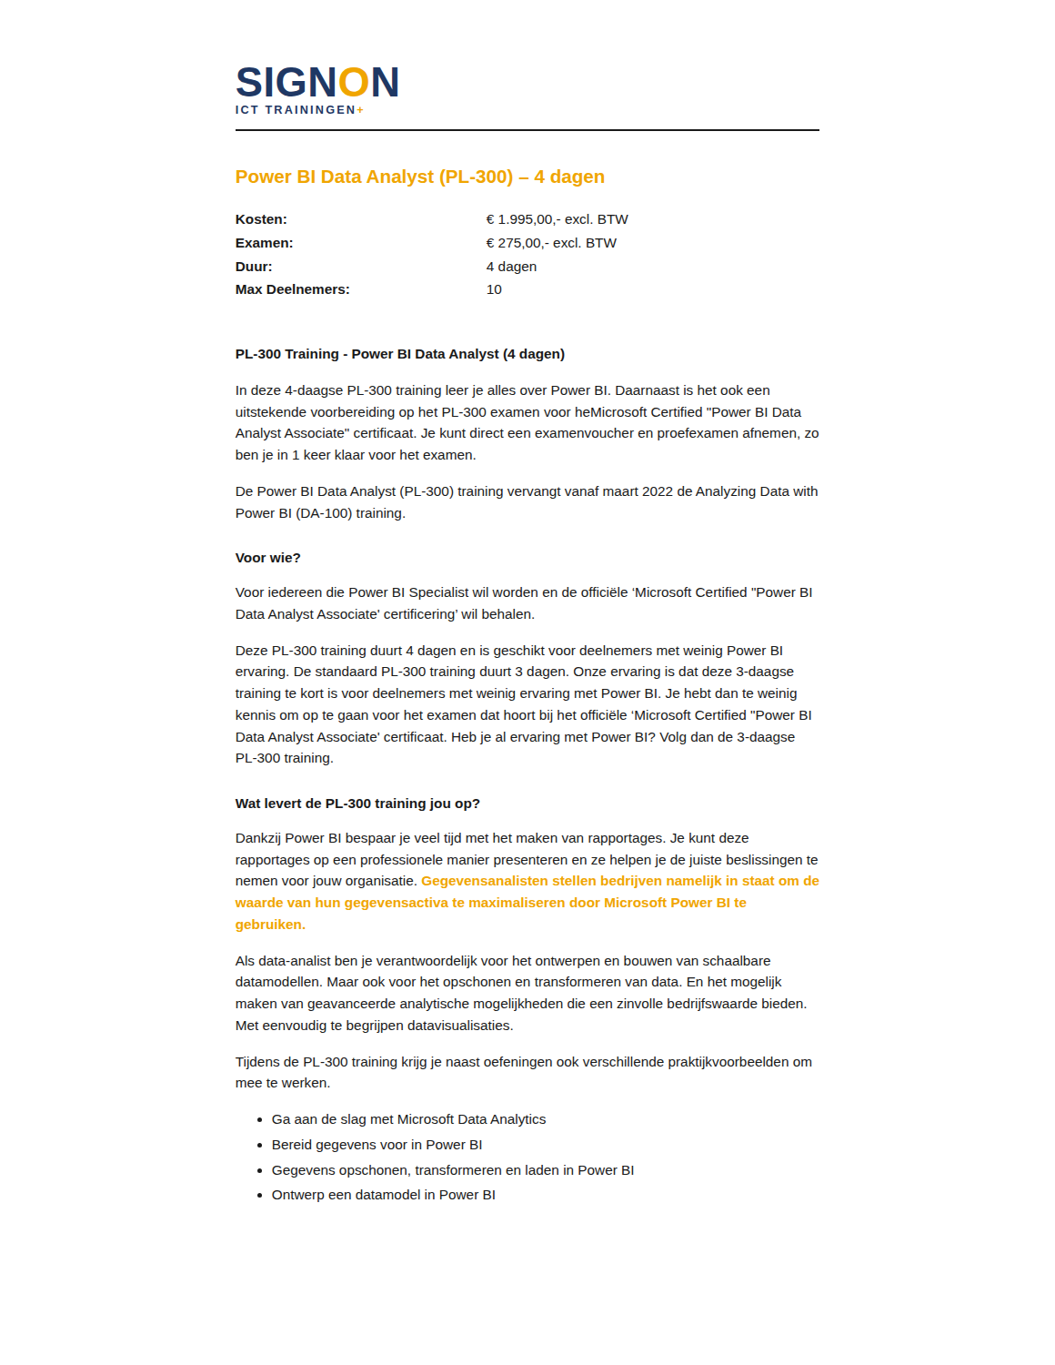SIGNON
ICT TRAININGEN+
Power BI Data Analyst (PL-300) – 4 dagen
| Kosten: | € 1.995,00,- excl. BTW |
| Examen: | € 275,00,- excl. BTW |
| Duur: | 4 dagen |
| Max Deelnemers: | 10 |
PL-300 Training - Power BI Data Analyst (4 dagen)
In deze 4-daagse PL-300 training leer je alles over Power BI. Daarnaast is het ook een uitstekende voorbereiding op het PL-300 examen voor heMicrosoft Certified "Power BI Data Analyst Associate" certificaat. Je kunt direct een examenvoucher en proefexamen afnemen, zo ben je in 1 keer klaar voor het examen.
De Power BI Data Analyst (PL-300) training vervangt vanaf maart 2022 de Analyzing Data with Power BI (DA-100) training.
Voor wie?
Voor iedereen die Power BI Specialist wil worden en de officiële ‘Microsoft Certified "Power BI Data Analyst Associate' certificering’ wil behalen.
Deze PL-300 training duurt 4 dagen en is geschikt voor deelnemers met weinig Power BI ervaring. De standaard PL-300 training duurt 3 dagen. Onze ervaring is dat deze 3-daagse training te kort is voor deelnemers met weinig ervaring met Power BI. Je hebt dan te weinig kennis om op te gaan voor het examen dat hoort bij het officiële ‘Microsoft Certified "Power BI Data Analyst Associate' certificaat. Heb je al ervaring met Power BI? Volg dan de 3-daagse PL-300 training.
Wat levert de PL-300 training jou op?
Dankzij Power BI bespaar je veel tijd met het maken van rapportages. Je kunt deze rapportages op een professionele manier presenteren en ze helpen je de juiste beslissingen te nemen voor jouw organisatie. Gegevensanalisten stellen bedrijven namelijk in staat om de waarde van hun gegevensactiva te maximaliseren door Microsoft Power BI te gebruiken.
Als data-analist ben je verantwoordelijk voor het ontwerpen en bouwen van schaalbare datamodellen. Maar ook voor het opschonen en transformeren van data. En het mogelijk maken van geavanceerde analytische mogelijkheden die een zinvolle bedrijfswaarde bieden. Met eenvoudig te begrijpen datavisualisaties.
Tijdens de PL-300 training krijg je naast oefeningen ook verschillende praktijkvoorbeelden om mee te werken.
Ga aan de slag met Microsoft Data Analytics
Bereid gegevens voor in Power BI
Gegevens opschonen, transformeren en laden in Power BI
Ontwerp een datamodel in Power BI